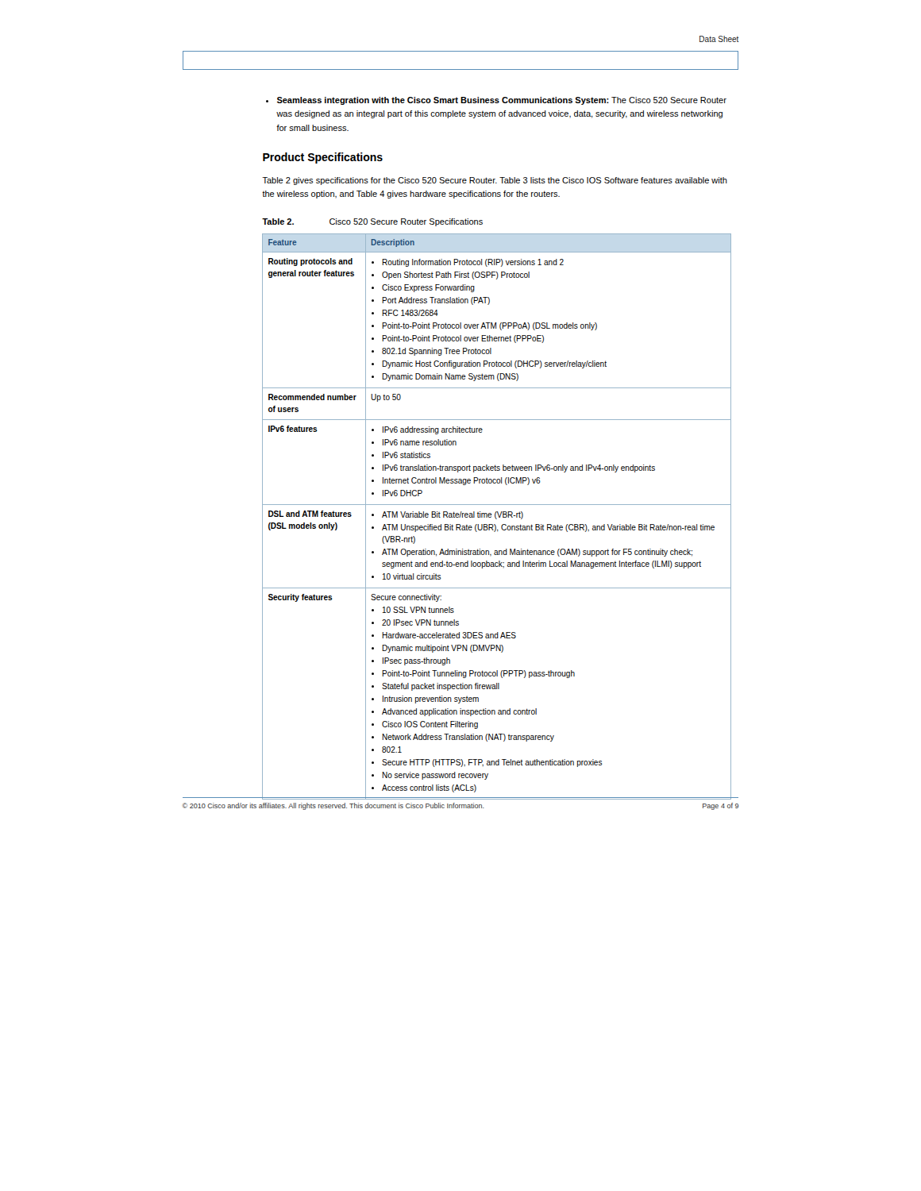Data Sheet
Seamleass integration with the Cisco Smart Business Communications System: The Cisco 520 Secure Router was designed as an integral part of this complete system of advanced voice, data, security, and wireless networking for small business.
Product Specifications
Table 2 gives specifications for the Cisco 520 Secure Router. Table 3 lists the Cisco IOS Software features available with the wireless option, and Table 4 gives hardware specifications for the routers.
Table 2. Cisco 520 Secure Router Specifications
| Feature | Description |
| --- | --- |
| Routing protocols and general router features | Routing Information Protocol (RIP) versions 1 and 2 Open Shortest Path First (OSPF) Protocol Cisco Express Forwarding Port Address Translation (PAT) RFC 1483/2684 Point-to-Point Protocol over ATM (PPPoA) (DSL models only) Point-to-Point Protocol over Ethernet (PPPoE) 802.1d Spanning Tree Protocol Dynamic Host Configuration Protocol (DHCP) server/relay/client Dynamic Domain Name System (DNS) |
| Recommended number of users | Up to 50 |
| IPv6 features | IPv6 addressing architecture IPv6 name resolution IPv6 statistics IPv6 translation-transport packets between IPv6-only and IPv4-only endpoints Internet Control Message Protocol (ICMP) v6 IPv6 DHCP |
| DSL and ATM features (DSL models only) | ATM Variable Bit Rate/real time (VBR-rt) ATM Unspecified Bit Rate (UBR), Constant Bit Rate (CBR), and Variable Bit Rate/non-real time (VBR-nrt) ATM Operation, Administration, and Maintenance (OAM) support for F5 continuity check; segment and end-to-end loopback; and Interim Local Management Interface (ILMI) support 10 virtual circuits |
| Security features | Secure connectivity: 10 SSL VPN tunnels 20 IPsec VPN tunnels Hardware-accelerated 3DES and AES Dynamic multipoint VPN (DMVPN) IPsec pass-through Point-to-Point Tunneling Protocol (PPTP) pass-through Stateful packet inspection firewall Intrusion prevention system Advanced application inspection and control Cisco IOS Content Filtering Network Address Translation (NAT) transparency 802.1 Secure HTTP (HTTPS), FTP, and Telnet authentication proxies No service password recovery Access control lists (ACLs) |
© 2010 Cisco and/or its affiliates. All rights reserved. This document is Cisco Public Information. Page 4 of 9